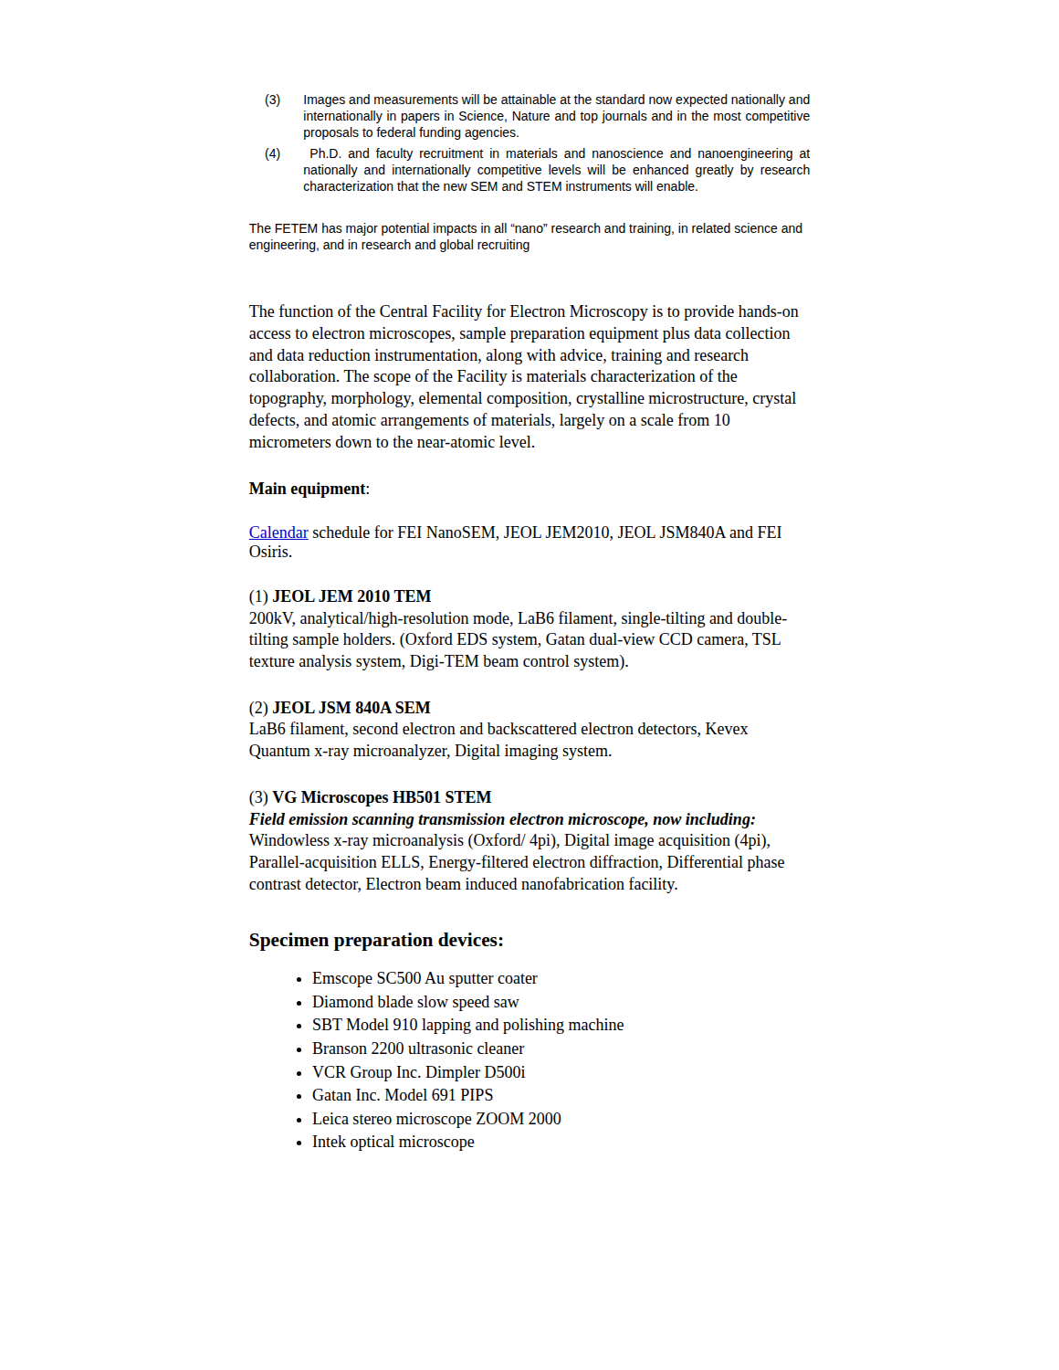(3) Images and measurements will be attainable at the standard now expected nationally and internationally in papers in Science, Nature and top journals and in the most competitive proposals to federal funding agencies.
(4) Ph.D. and faculty recruitment in materials and nanoscience and nanoengineering at nationally and internationally competitive levels will be enhanced greatly by research characterization that the new SEM and STEM instruments will enable.
The FETEM has major potential impacts in all “nano” research and training, in related science and engineering, and in research and global recruiting
The function of the Central Facility for Electron Microscopy is to provide hands-on access to electron microscopes, sample preparation equipment plus data collection and data reduction instrumentation, along with advice, training and research collaboration. The scope of the Facility is materials characterization of the topography, morphology, elemental composition, crystalline microstructure, crystal defects, and atomic arrangements of materials, largely on a scale from 10 micrometers down to the near-atomic level.
Main equipment:
Calendar schedule for FEI NanoSEM, JEOL JEM2010, JEOL JSM840A and FEI Osiris.
(1) JEOL JEM 2010 TEM
200kV, analytical/high-resolution mode, LaB6 filament, single-tilting and double-tilting sample holders. (Oxford EDS system, Gatan dual-view CCD camera, TSL texture analysis system, Digi-TEM beam control system).
(2) JEOL JSM 840A SEM
LaB6 filament, second electron and backscattered electron detectors, Kevex Quantum x-ray microanalyzer, Digital imaging system.
(3) VG Microscopes HB501 STEM
Field emission scanning transmission electron microscope, now including:
Windowless x-ray microanalysis (Oxford/ 4pi), Digital image acquisition (4pi), Parallel-acquisition ELLS, Energy-filtered electron diffraction, Differential phase contrast detector, Electron beam induced nanofabrication facility.
Specimen preparation devices:
Emscope SC500 Au sputter coater
Diamond blade slow speed saw
SBT Model 910 lapping and polishing machine
Branson 2200 ultrasonic cleaner
VCR Group Inc. Dimpler D500i
Gatan Inc. Model 691 PIPS
Leica stereo microscope ZOOM 2000
Intek optical microscope